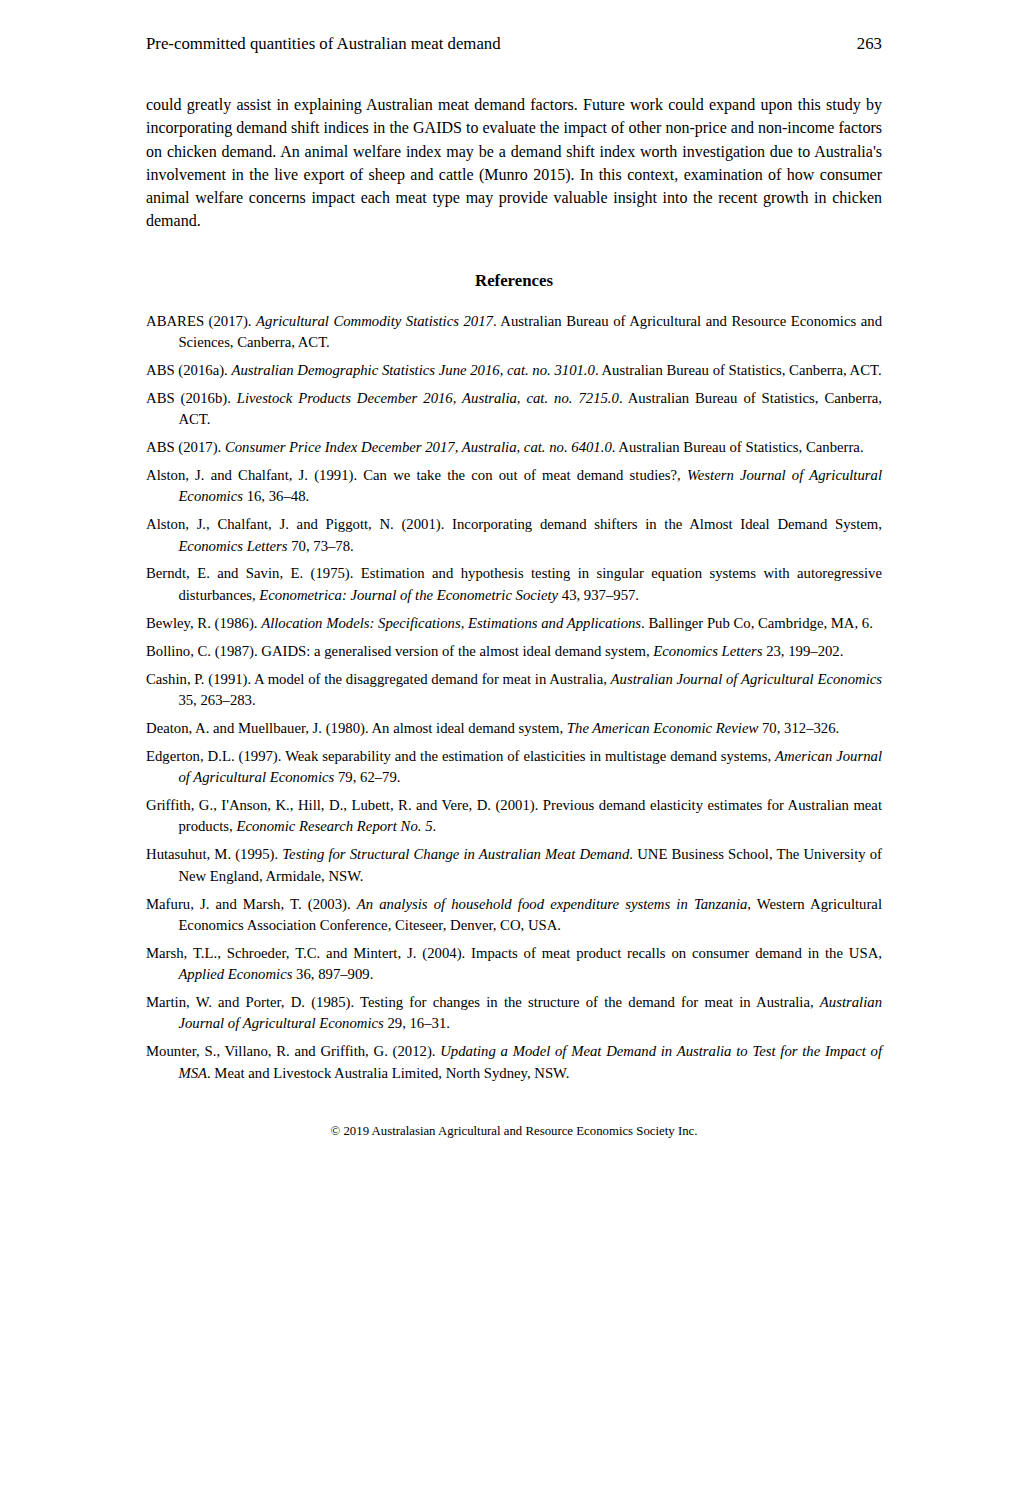Pre-committed quantities of Australian meat demand 263
could greatly assist in explaining Australian meat demand factors. Future work could expand upon this study by incorporating demand shift indices in the GAIDS to evaluate the impact of other non-price and non-income factors on chicken demand. An animal welfare index may be a demand shift index worth investigation due to Australia's involvement in the live export of sheep and cattle (Munro 2015). In this context, examination of how consumer animal welfare concerns impact each meat type may provide valuable insight into the recent growth in chicken demand.
References
ABARES (2017). Agricultural Commodity Statistics 2017. Australian Bureau of Agricultural and Resource Economics and Sciences, Canberra, ACT.
ABS (2016a). Australian Demographic Statistics June 2016, cat. no. 3101.0. Australian Bureau of Statistics, Canberra, ACT.
ABS (2016b). Livestock Products December 2016, Australia, cat. no. 7215.0. Australian Bureau of Statistics, Canberra, ACT.
ABS (2017). Consumer Price Index December 2017, Australia, cat. no. 6401.0. Australian Bureau of Statistics, Canberra.
Alston, J. and Chalfant, J. (1991). Can we take the con out of meat demand studies?, Western Journal of Agricultural Economics 16, 36–48.
Alston, J., Chalfant, J. and Piggott, N. (2001). Incorporating demand shifters in the Almost Ideal Demand System, Economics Letters 70, 73–78.
Berndt, E. and Savin, E. (1975). Estimation and hypothesis testing in singular equation systems with autoregressive disturbances, Econometrica: Journal of the Econometric Society 43, 937–957.
Bewley, R. (1986). Allocation Models: Specifications, Estimations and Applications. Ballinger Pub Co, Cambridge, MA, 6.
Bollino, C. (1987). GAIDS: a generalised version of the almost ideal demand system, Economics Letters 23, 199–202.
Cashin, P. (1991). A model of the disaggregated demand for meat in Australia, Australian Journal of Agricultural Economics 35, 263–283.
Deaton, A. and Muellbauer, J. (1980). An almost ideal demand system, The American Economic Review 70, 312–326.
Edgerton, D.L. (1997). Weak separability and the estimation of elasticities in multistage demand systems, American Journal of Agricultural Economics 79, 62–79.
Griffith, G., I'Anson, K., Hill, D., Lubett, R. and Vere, D. (2001). Previous demand elasticity estimates for Australian meat products, Economic Research Report No. 5.
Hutasuhut, M. (1995). Testing for Structural Change in Australian Meat Demand. UNE Business School, The University of New England, Armidale, NSW.
Mafuru, J. and Marsh, T. (2003). An analysis of household food expenditure systems in Tanzania, Western Agricultural Economics Association Conference, Citeseer, Denver, CO, USA.
Marsh, T.L., Schroeder, T.C. and Mintert, J. (2004). Impacts of meat product recalls on consumer demand in the USA, Applied Economics 36, 897–909.
Martin, W. and Porter, D. (1985). Testing for changes in the structure of the demand for meat in Australia, Australian Journal of Agricultural Economics 29, 16–31.
Mounter, S., Villano, R. and Griffith, G. (2012). Updating a Model of Meat Demand in Australia to Test for the Impact of MSA. Meat and Livestock Australia Limited, North Sydney, NSW.
© 2019 Australasian Agricultural and Resource Economics Society Inc.